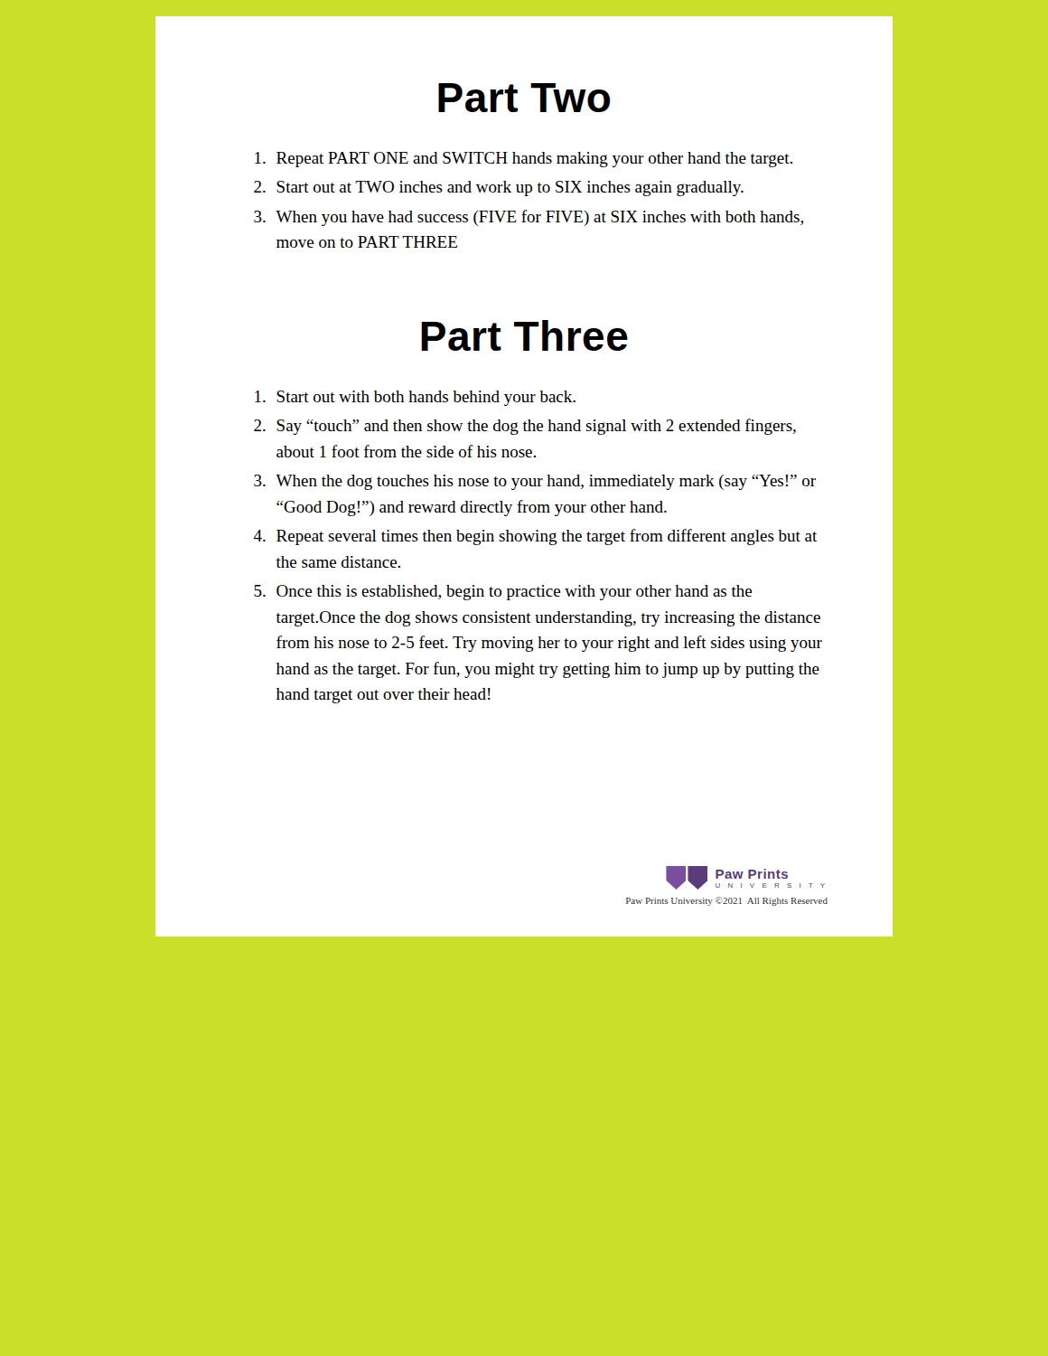Part Two
Repeat PART ONE and SWITCH hands making your other hand the target.
Start out at TWO inches and work up to SIX inches again gradually.
When you have had success (FIVE for FIVE) at SIX inches with both hands, move on to PART THREE
Part Three
Start out with both hands behind your back.
Say “touch” and then show the dog the hand signal with 2 extended fingers, about 1 foot from the side of his nose.
When the dog touches his nose to your hand, immediately mark (say “Yes!” or “Good Dog!”) and reward directly from your other hand.
Repeat several times then begin showing the target from different angles but at the same distance.
Once this is established, begin to practice with your other hand as the target.Once the dog shows consistent understanding, try increasing the distance from his nose to 2-5 feet. Try moving her to your right and left sides using your hand as the target. For fun, you might try getting him to jump up by putting the hand target out over their head!
Paw Prints
U N I V E R S I T Y
Paw Prints University ©2021 All Rights Reserved